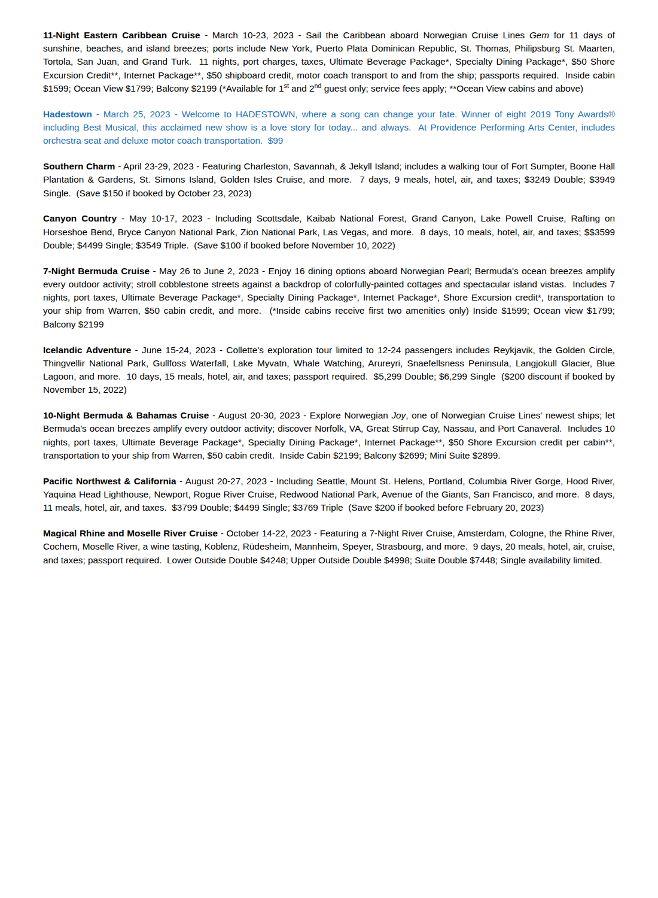11-Night Eastern Caribbean Cruise - March 10-23, 2023 - Sail the Caribbean aboard Norwegian Cruise Lines Gem for 11 days of sunshine, beaches, and island breezes; ports include New York, Puerto Plata Dominican Republic, St. Thomas, Philipsburg St. Maarten, Tortola, San Juan, and Grand Turk. 11 nights, port charges, taxes, Ultimate Beverage Package*, Specialty Dining Package*, $50 Shore Excursion Credit**, Internet Package**, $50 shipboard credit, motor coach transport to and from the ship; passports required. Inside cabin $1599; Ocean View $1799; Balcony $2199 (*Available for 1st and 2nd guest only; service fees apply; **Ocean View cabins and above)
Hadestown - March 25, 2023 - Welcome to HADESTOWN, where a song can change your fate. Winner of eight 2019 Tony Awards® including Best Musical, this acclaimed new show is a love story for today... and always. At Providence Performing Arts Center, includes orchestra seat and deluxe motor coach transportation. $99
Southern Charm - April 23-29, 2023 - Featuring Charleston, Savannah, & Jekyll Island; includes a walking tour of Fort Sumpter, Boone Hall Plantation & Gardens, St. Simons Island, Golden Isles Cruise, and more. 7 days, 9 meals, hotel, air, and taxes; $3249 Double; $3949 Single. (Save $150 if booked by October 23, 2023)
Canyon Country - May 10-17, 2023 - Including Scottsdale, Kaibab National Forest, Grand Canyon, Lake Powell Cruise, Rafting on Horseshoe Bend, Bryce Canyon National Park, Zion National Park, Las Vegas, and more. 8 days, 10 meals, hotel, air, and taxes; $$3599 Double; $4499 Single; $3549 Triple. (Save $100 if booked before November 10, 2022)
7-Night Bermuda Cruise - May 26 to June 2, 2023 - Enjoy 16 dining options aboard Norwegian Pearl; Bermuda's ocean breezes amplify every outdoor activity; stroll cobblestone streets against a backdrop of colorfully-painted cottages and spectacular island vistas. Includes 7 nights, port taxes, Ultimate Beverage Package*, Specialty Dining Package*, Internet Package*, Shore Excursion credit*, transportation to your ship from Warren, $50 cabin credit, and more. (*Inside cabins receive first two amenities only) Inside $1599; Ocean view $1799; Balcony $2199
Icelandic Adventure - June 15-24, 2023 - Collette's exploration tour limited to 12-24 passengers includes Reykjavik, the Golden Circle, Thingvellir National Park, Gullfoss Waterfall, Lake Myvatn, Whale Watching, Arureyri, Snaefellsness Peninsula, Langjokull Glacier, Blue Lagoon, and more. 10 days, 15 meals, hotel, air, and taxes; passport required. $5,299 Double; $6,299 Single ($200 discount if booked by November 15, 2022)
10-Night Bermuda & Bahamas Cruise - August 20-30, 2023 - Explore Norwegian Joy, one of Norwegian Cruise Lines' newest ships; let Bermuda's ocean breezes amplify every outdoor activity; discover Norfolk, VA, Great Stirrup Cay, Nassau, and Port Canaveral. Includes 10 nights, port taxes, Ultimate Beverage Package*, Specialty Dining Package*, Internet Package**, $50 Shore Excursion credit per cabin**, transportation to your ship from Warren, $50 cabin credit. Inside Cabin $2199; Balcony $2699; Mini Suite $2899.
Pacific Northwest & California - August 20-27, 2023 - Including Seattle, Mount St. Helens, Portland, Columbia River Gorge, Hood River, Yaquina Head Lighthouse, Newport, Rogue River Cruise, Redwood National Park, Avenue of the Giants, San Francisco, and more. 8 days, 11 meals, hotel, air, and taxes. $3799 Double; $4499 Single; $3769 Triple (Save $200 if booked before February 20, 2023)
Magical Rhine and Moselle River Cruise - October 14-22, 2023 - Featuring a 7-Night River Cruise, Amsterdam, Cologne, the Rhine River, Cochem, Moselle River, a wine tasting, Koblenz, Rüdesheim, Mannheim, Speyer, Strasbourg, and more. 9 days, 20 meals, hotel, air, cruise, and taxes; passport required. Lower Outside Double $4248; Upper Outside Double $4998; Suite Double $7448; Single availability limited.